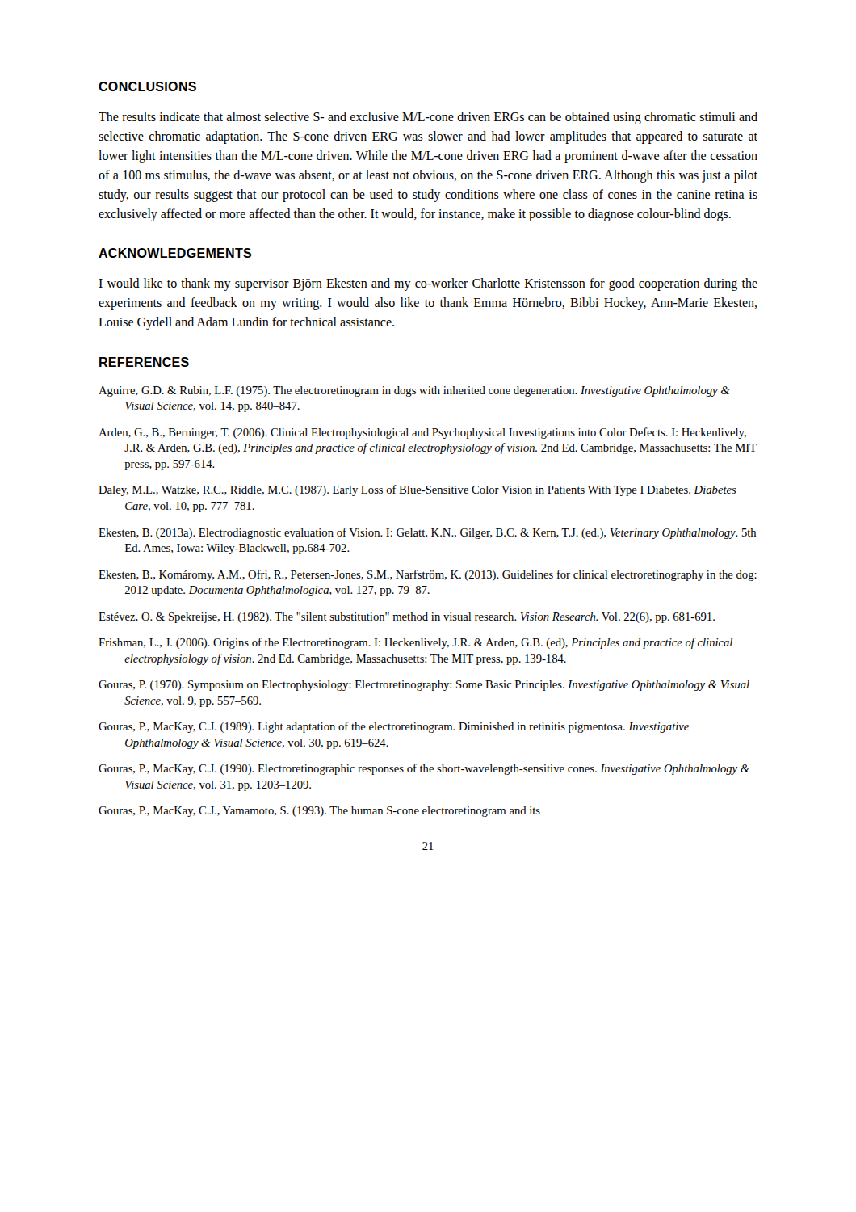CONCLUSIONS
The results indicate that almost selective S- and exclusive M/L-cone driven ERGs can be obtained using chromatic stimuli and selective chromatic adaptation. The S-cone driven ERG was slower and had lower amplitudes that appeared to saturate at lower light intensities than the M/L-cone driven. While the M/L-cone driven ERG had a prominent d-wave after the cessation of a 100 ms stimulus, the d-wave was absent, or at least not obvious, on the S-cone driven ERG. Although this was just a pilot study, our results suggest that our protocol can be used to study conditions where one class of cones in the canine retina is exclusively affected or more affected than the other. It would, for instance, make it possible to diagnose colour-blind dogs.
ACKNOWLEDGEMENTS
I would like to thank my supervisor Björn Ekesten and my co-worker Charlotte Kristensson for good cooperation during the experiments and feedback on my writing. I would also like to thank Emma Hörnebro, Bibbi Hockey, Ann-Marie Ekesten, Louise Gydell and Adam Lundin for technical assistance.
REFERENCES
Aguirre, G.D. & Rubin, L.F. (1975). The electroretinogram in dogs with inherited cone degeneration. Investigative Ophthalmology & Visual Science, vol. 14, pp. 840–847.
Arden, G., B., Berninger, T. (2006). Clinical Electrophysiological and Psychophysical Investigations into Color Defects. I: Heckenlively, J.R. & Arden, G.B. (ed), Principles and practice of clinical electrophysiology of vision. 2nd Ed. Cambridge, Massachusetts: The MIT press, pp. 597-614.
Daley, M.L., Watzke, R.C., Riddle, M.C. (1987). Early Loss of Blue-Sensitive Color Vision in Patients With Type I Diabetes. Diabetes Care, vol. 10, pp. 777–781.
Ekesten, B. (2013a). Electrodiagnostic evaluation of Vision. I: Gelatt, K.N., Gilger, B.C. & Kern, T.J. (ed.), Veterinary Ophthalmology. 5th Ed. Ames, Iowa: Wiley-Blackwell, pp.684-702.
Ekesten, B., Komáromy, A.M., Ofri, R., Petersen-Jones, S.M., Narfström, K. (2013). Guidelines for clinical electroretinography in the dog: 2012 update. Documenta Ophthalmologica, vol. 127, pp. 79–87.
Estévez, O. & Spekreijse, H. (1982). The "silent substitution" method in visual research. Vision Research. Vol. 22(6), pp. 681-691.
Frishman, L., J. (2006). Origins of the Electroretinogram. I: Heckenlively, J.R. & Arden, G.B. (ed), Principles and practice of clinical electrophysiology of vision. 2nd Ed. Cambridge, Massachusetts: The MIT press, pp. 139-184.
Gouras, P. (1970). Symposium on Electrophysiology: Electroretinography: Some Basic Principles. Investigative Ophthalmology & Visual Science, vol. 9, pp. 557–569.
Gouras, P., MacKay, C.J. (1989). Light adaptation of the electroretinogram. Diminished in retinitis pigmentosa. Investigative Ophthalmology & Visual Science, vol. 30, pp. 619–624.
Gouras, P., MacKay, C.J. (1990). Electroretinographic responses of the short-wavelength-sensitive cones. Investigative Ophthalmology & Visual Science, vol. 31, pp. 1203–1209.
Gouras, P., MacKay, C.J., Yamamoto, S. (1993). The human S-cone electroretinogram and its
21